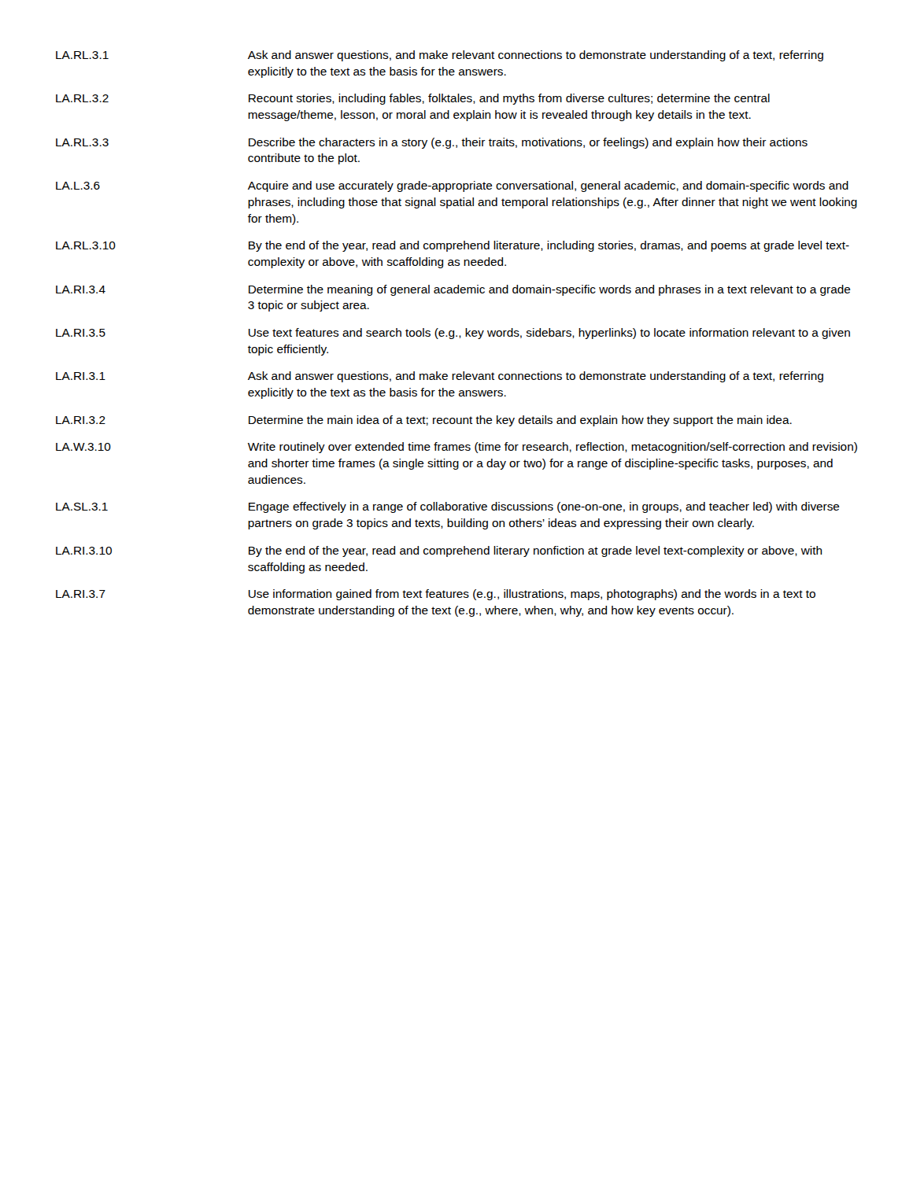| LA.RL.3.1 | Ask and answer questions, and make relevant connections to demonstrate understanding of a text, referring explicitly to the text as the basis for the answers. |
| LA.RL.3.2 | Recount stories, including fables, folktales, and myths from diverse cultures; determine the central message/theme, lesson, or moral and explain how it is revealed through key details in the text. |
| LA.RL.3.3 | Describe the characters in a story (e.g., their traits, motivations, or feelings) and explain how their actions contribute to the plot. |
| LA.L.3.6 | Acquire and use accurately grade-appropriate conversational, general academic, and domain-specific words and phrases, including those that signal spatial and temporal relationships (e.g., After dinner that night we went looking for them). |
| LA.RL.3.10 | By the end of the year, read and comprehend literature, including stories, dramas, and poems at grade level text-complexity or above, with scaffolding as needed. |
| LA.RI.3.4 | Determine the meaning of general academic and domain-specific words and phrases in a text relevant to a grade 3 topic or subject area. |
| LA.RI.3.5 | Use text features and search tools (e.g., key words, sidebars, hyperlinks) to locate information relevant to a given topic efficiently. |
| LA.RI.3.1 | Ask and answer questions, and make relevant connections to demonstrate understanding of a text, referring explicitly to the text as the basis for the answers. |
| LA.RI.3.2 | Determine the main idea of a text; recount the key details and explain how they support the main idea. |
| LA.W.3.10 | Write routinely over extended time frames (time for research, reflection, metacognition/self-correction and revision) and shorter time frames (a single sitting or a day or two) for a range of discipline-specific tasks, purposes, and audiences. |
| LA.SL.3.1 | Engage effectively in a range of collaborative discussions (one-on-one, in groups, and teacher led) with diverse partners on grade 3 topics and texts, building on others’ ideas and expressing their own clearly. |
| LA.RI.3.10 | By the end of the year, read and comprehend literary nonfiction at grade level text-complexity or above, with scaffolding as needed. |
| LA.RI.3.7 | Use information gained from text features (e.g., illustrations, maps, photographs) and the words in a text to demonstrate understanding of the text (e.g., where, when, why, and how key events occur). |